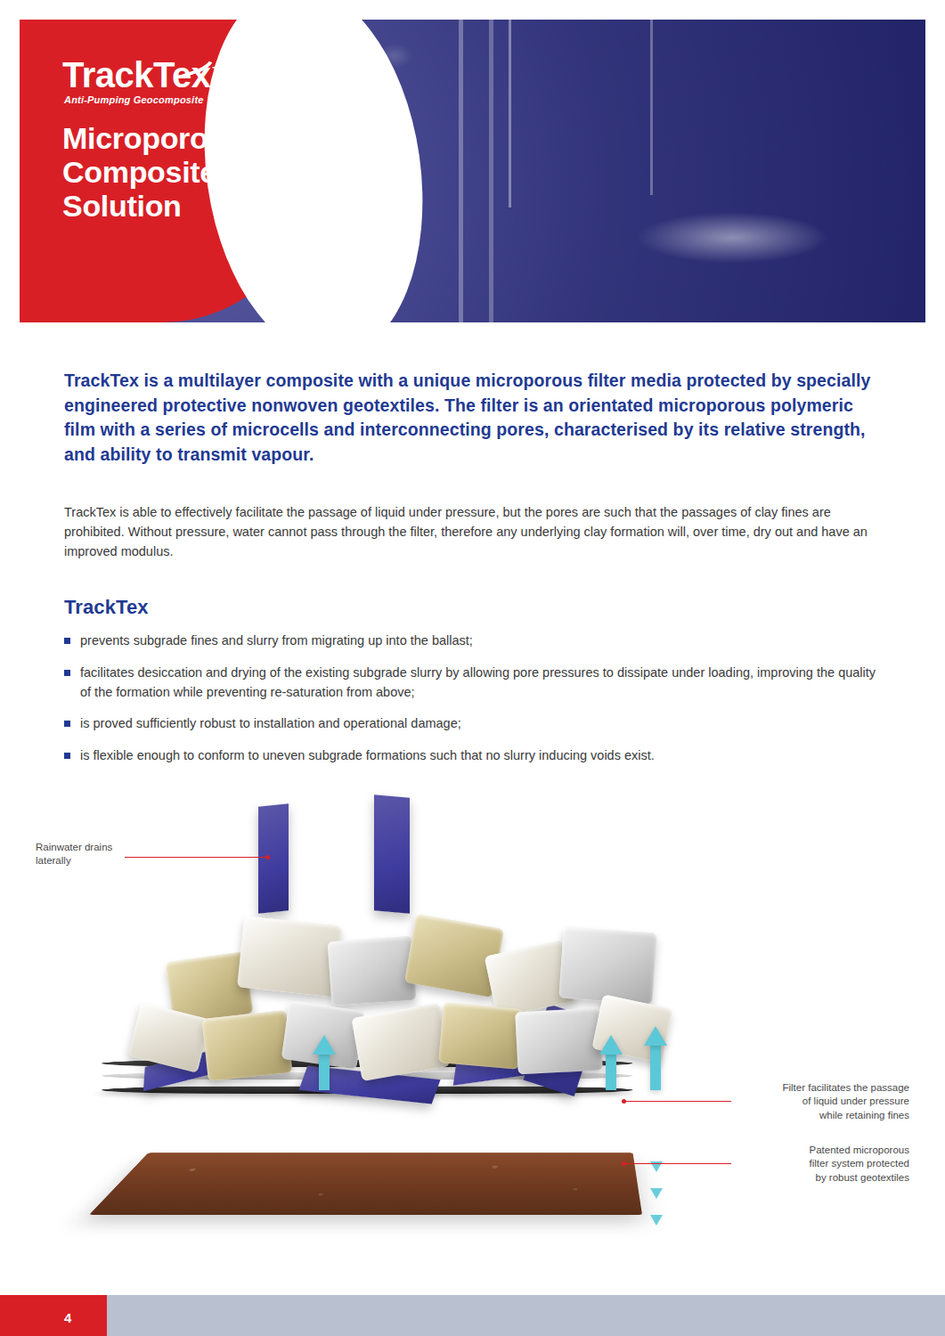TrackTex TM
Anti-Pumping Geocomposite
Microporous
Composite
Solution
TrackTex is a multilayer composite with a unique microporous filter media protected by specially engineered protective nonwoven geotextiles. The filter is an orientated microporous polymeric film with a series of microcells and interconnecting pores, characterised by its relative strength, and ability to transmit vapour.
TrackTex is able to effectively facilitate the passage of liquid under pressure, but the pores are such that the passages of clay fines are prohibited. Without pressure, water cannot pass through the filter, therefore any underlying clay formation will, over time, dry out and have an improved modulus.
TrackTex
prevents subgrade fines and slurry from migrating up into the ballast;
facilitates desiccation and drying of the existing subgrade slurry by allowing pore pressures to dissipate under loading, improving the quality of the formation while preventing re-saturation from above;
is proved sufficiently robust to installation and operational damage;
is flexible enough to conform to uneven subgrade formations such that no slurry inducing voids exist.
Rainwater drains
laterally
Filter facilitates the passage
of liquid under pressure
while retaining fines
Patented microporous
filter system protected
by robust geotextiles
4